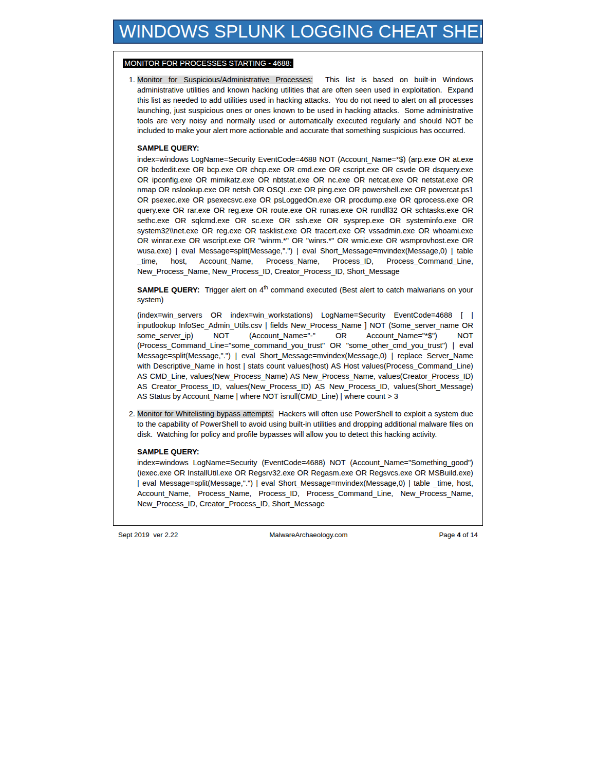WINDOWS SPLUNK LOGGING CHEAT SHEET - Win 7 - Win2012
MONITOR FOR PROCESSES STARTING - 4688:
Monitor for Suspicious/Administrative Processes: This list is based on built-in Windows administrative utilities and known hacking utilities that are often seen used in exploitation. Expand this list as needed to add utilities used in hacking attacks. You do not need to alert on all processes launching, just suspicious ones or ones known to be used in hacking attacks. Some administrative tools are very noisy and normally used or automatically executed regularly and should NOT be included to make your alert more actionable and accurate that something suspicious has occurred.
SAMPLE QUERY:
index=windows LogName=Security EventCode=4688 NOT (Account_Name=*$) (arp.exe OR at.exe OR bcdedit.exe OR bcp.exe OR chcp.exe OR cmd.exe OR cscript.exe OR csvde OR dsquery.exe OR ipconfig.exe OR mimikatz.exe OR nbtstat.exe OR nc.exe OR netcat.exe OR netstat.exe OR nmap OR nslookup.exe OR netsh OR OSQL.exe OR ping.exe OR powershell.exe OR powercat.ps1 OR psexec.exe OR psexecsvc.exe OR psLoggedOn.exe OR procdump.exe OR qprocess.exe OR query.exe OR rar.exe OR reg.exe OR route.exe OR runas.exe OR rundll32 OR schtasks.exe OR sethc.exe OR sqlcmd.exe OR sc.exe OR ssh.exe OR sysprep.exe OR systeminfo.exe OR system32\\net.exe OR reg.exe OR tasklist.exe OR tracert.exe OR vssadmin.exe OR whoami.exe OR winrar.exe OR wscript.exe OR "winrm.*" OR "winrs.*" OR wmic.exe OR wsmprovhost.exe OR wusa.exe) | eval Message=split(Message,".") | eval Short_Message=mvindex(Message,0) | table _time, host, Account_Name, Process_Name, Process_ID, Process_Command_Line, New_Process_Name, New_Process_ID, Creator_Process_ID, Short_Message
SAMPLE QUERY: Trigger alert on 4th command executed (Best alert to catch malwarians on your system)
(index=win_servers OR index=win_workstations) LogName=Security EventCode=4688 [ | inputlookup InfoSec_Admin_Utils.csv | fields New_Process_Name ] NOT (Some_server_name OR some_server_ip) NOT (Account_Name="-" OR Account_Name="*$") NOT (Process_Command_Line="some_command_you_trust" OR "some_other_cmd_you_trust") | eval Message=split(Message,".") | eval Short_Message=mvindex(Message,0) | replace Server_Name with Descriptive_Name in host | stats count values(host) AS Host values(Process_Command_Line) AS CMD_Line, values(New_Process_Name) AS New_Process_Name, values(Creator_Process_ID) AS Creator_Process_ID, values(New_Process_ID) AS New_Process_ID, values(Short_Message) AS Status by Account_Name | where NOT isnull(CMD_Line) | where count > 3
Monitor for Whitelisting bypass attempts: Hackers will often use PowerShell to exploit a system due to the capability of PowerShell to avoid using built-in utilities and dropping additional malware files on disk. Watching for policy and profile bypasses will allow you to detect this hacking activity.
SAMPLE QUERY:
index=windows LogName=Security (EventCode=4688) NOT (Account_Name="Something_good") (iexec.exe OR InstallUtil.exe OR Regsrv32.exe OR Regasm.exe OR Regsvcs.exe OR MSBuild.exe) | eval Message=split(Message,".") | eval Short_Message=mvindex(Message,0) | table _time, host, Account_Name, Process_Name, Process_ID, Process_Command_Line, New_Process_Name, New_Process_ID, Creator_Process_ID, Short_Message
Sept 2019 ver 2.22 MalwareArchaeology.com Page 4 of 14